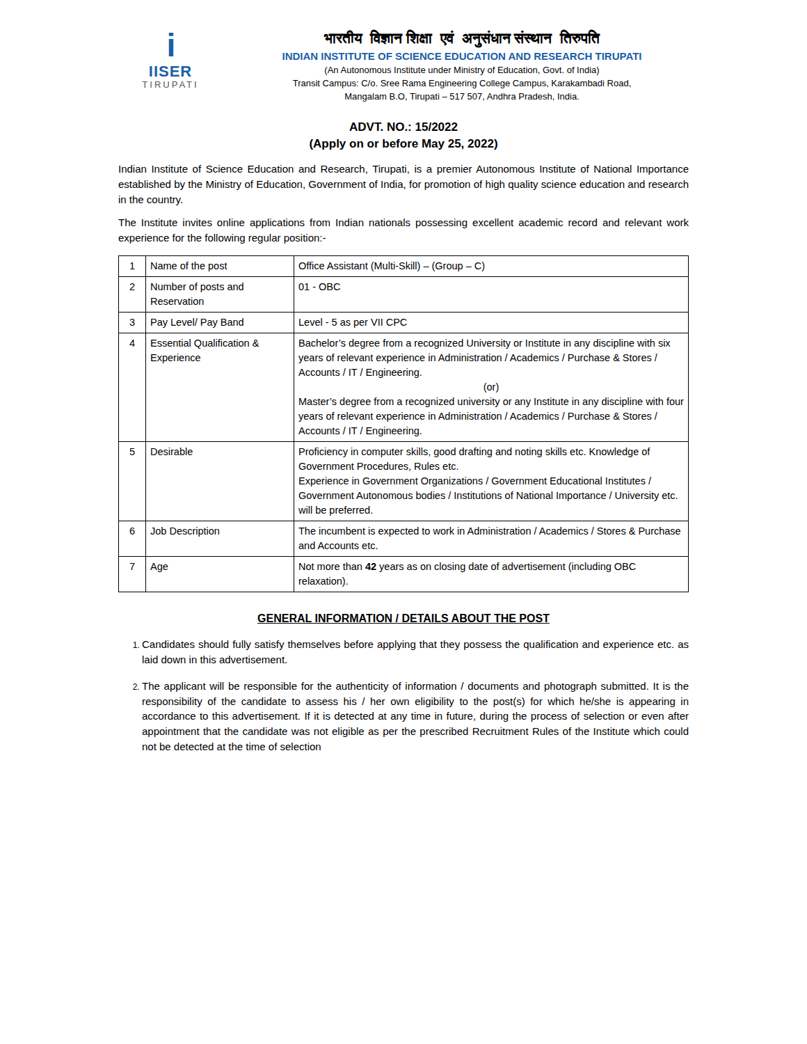i
IISER
TIRUPATI
भारतीय विज्ञान शिक्षा एवं अनुसंधान संस्थान तिरुपति
INDIAN INSTITUTE OF SCIENCE EDUCATION AND RESEARCH TIRUPATI
(An Autonomous Institute under Ministry of Education, Govt. of India)
Transit Campus: C/o. Sree Rama Engineering College Campus, Karakambadi Road,
Mangalam B.O, Tirupati – 517 507, Andhra Pradesh, India.
ADVT. NO.: 15/2022 (Apply on or before May 25, 2022)
Indian Institute of Science Education and Research, Tirupati, is a premier Autonomous Institute of National Importance established by the Ministry of Education, Government of India, for promotion of high quality science education and research in the country.
The Institute invites online applications from Indian nationals possessing excellent academic record and relevant work experience for the following regular position:-
| 1 | Name of the post | Office Assistant (Multi-Skill) – (Group – C) |
| 2 | Number of posts and Reservation | 01 - OBC |
| 3 | Pay Level/ Pay Band | Level - 5 as per VII CPC |
| 4 | Essential Qualification & Experience | Bachelor’s degree from a recognized University or Institute in any discipline with six years of relevant experience in Administration / Academics / Purchase & Stores / Accounts / IT / Engineering. (or) Master’s degree from a recognized university or any Institute in any discipline with four years of relevant experience in Administration / Academics / Purchase & Stores / Accounts / IT / Engineering. |
| 5 | Desirable | Proficiency in computer skills, good drafting and noting skills etc. Knowledge of Government Procedures, Rules etc. Experience in Government Organizations / Government Educational Institutes / Government Autonomous bodies / Institutions of National Importance / University etc. will be preferred. |
| 6 | Job Description | The incumbent is expected to work in Administration / Academics / Stores & Purchase and Accounts etc. |
| 7 | Age | Not more than 42 years as on closing date of advertisement (including OBC relaxation). |
GENERAL INFORMATION / DETAILS ABOUT THE POST
Candidates should fully satisfy themselves before applying that they possess the qualification and experience etc. as laid down in this advertisement.
The applicant will be responsible for the authenticity of information / documents and photograph submitted. It is the responsibility of the candidate to assess his / her own eligibility to the post(s) for which he/she is appearing in accordance to this advertisement. If it is detected at any time in future, during the process of selection or even after appointment that the candidate was not eligible as per the prescribed Recruitment Rules of the Institute which could not be detected at the time of selection